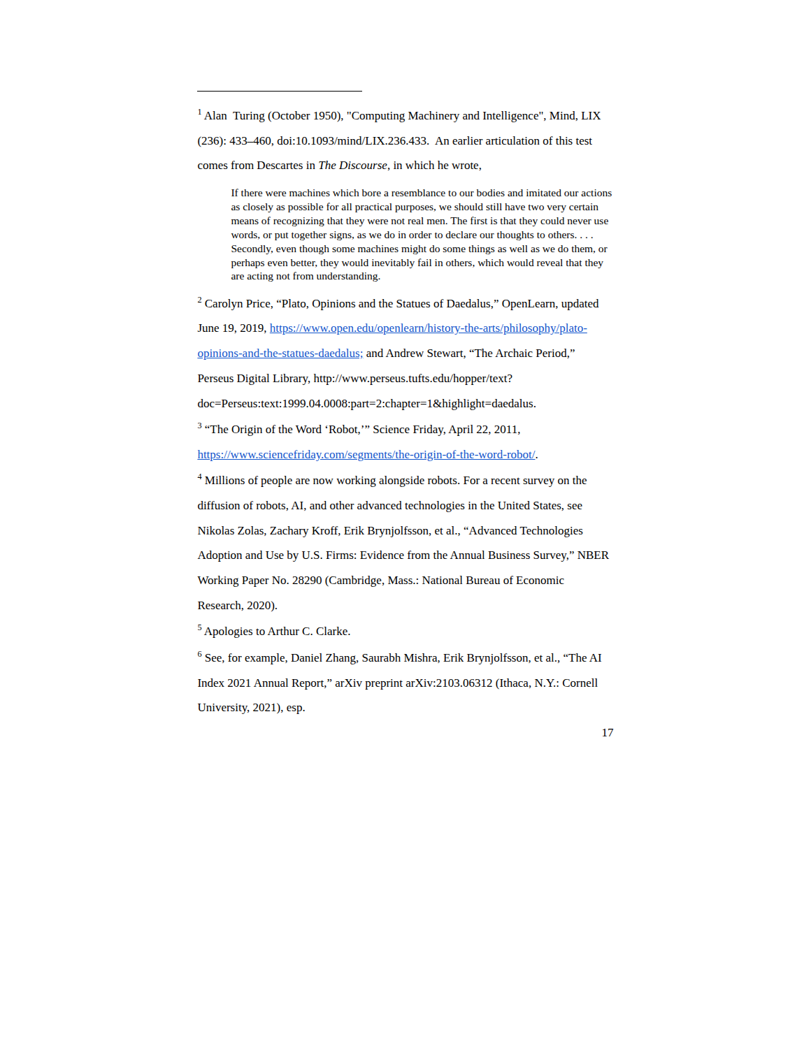1 Alan Turing (October 1950), "Computing Machinery and Intelligence", Mind, LIX (236): 433–460, doi:10.1093/mind/LIX.236.433. An earlier articulation of this test comes from Descartes in The Discourse, in which he wrote,
If there were machines which bore a resemblance to our bodies and imitated our actions as closely as possible for all practical purposes, we should still have two very certain means of recognizing that they were not real men. The first is that they could never use words, or put together signs, as we do in order to declare our thoughts to others. . . . Secondly, even though some machines might do some things as well as we do them, or perhaps even better, they would inevitably fail in others, which would reveal that they are acting not from understanding.
2 Carolyn Price, “Plato, Opinions and the Statues of Daedalus,” OpenLearn, updated June 19, 2019, https://www.open.edu/openlearn/history-the-arts/philosophy/plato-opinions-and-the-statues-daedalus; and Andrew Stewart, “The Archaic Period,” Perseus Digital Library, http://www.perseus.tufts.edu/hopper/text?doc=Perseus:text:1999.04.0008:part=2:chapter=1&highlight=daedalus.
3 “The Origin of the Word ‘Robot,’” Science Friday, April 22, 2011, https://www.sciencefriday.com/segments/the-origin-of-the-word-robot/.
4 Millions of people are now working alongside robots. For a recent survey on the diffusion of robots, AI, and other advanced technologies in the United States, see Nikolas Zolas, Zachary Kroff, Erik Brynjolfsson, et al., “Advanced Technologies Adoption and Use by U.S. Firms: Evidence from the Annual Business Survey,” NBER Working Paper No. 28290 (Cambridge, Mass.: National Bureau of Economic Research, 2020).
5 Apologies to Arthur C. Clarke.
6 See, for example, Daniel Zhang, Saurabh Mishra, Erik Brynjolfsson, et al., “The AI Index 2021 Annual Report,” arXiv preprint arXiv:2103.06312 (Ithaca, N.Y.: Cornell University, 2021), esp.
17